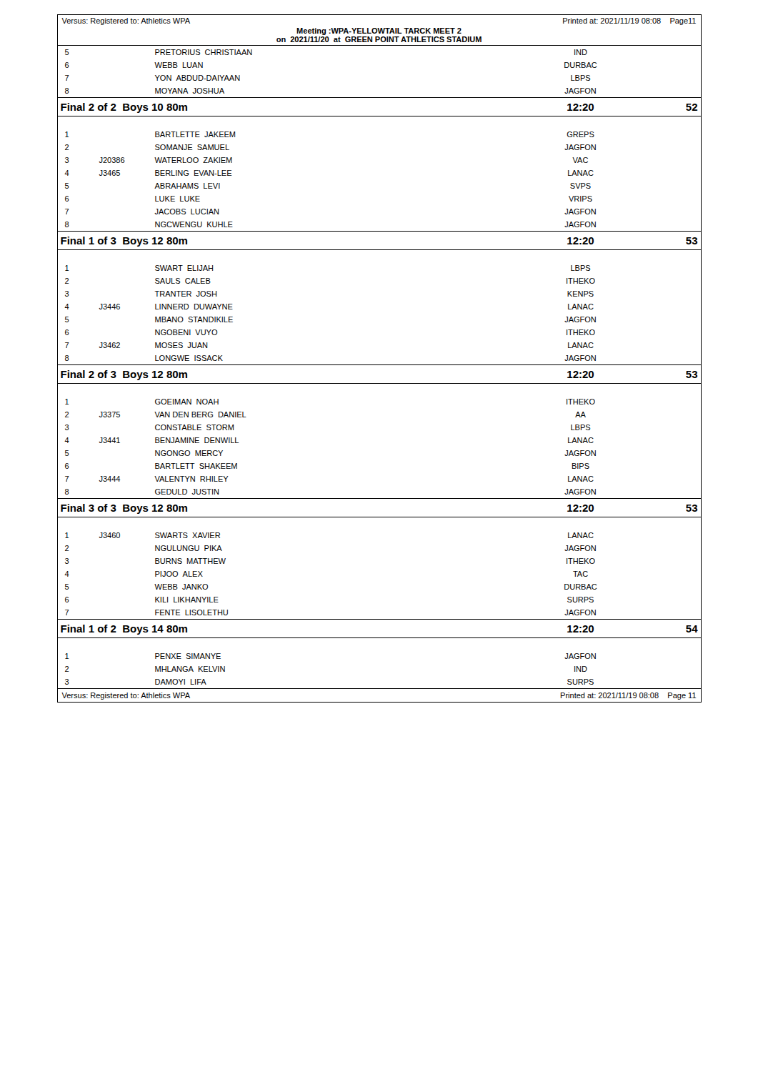Versus: Registered to: Athletics WPA Printed at: 2021/11/19 08:08 Page11
Meeting :WPA-YELLOWTAIL TARCK MEET 2
on 2021/11/20 at GREEN POINT ATHLETICS STADIUM
| 5 | | PRETORIUS CHRISTIAAN | IND | |
| 6 | | WEBB LUAN | DURBAC | |
| 7 | | YON ABDUD-DAIYAAN | LBPS | |
| 8 | | MOYANA JOSHUA | JAGFON | |
| Final 2 of 2 Boys 10 80m | 12:20 | 52 |
| 1 | | BARTLETTE JAKEEM | GREPS | |
| 2 | | SOMANJE SAMUEL | JAGFON | |
| 3 | J20386 | WATERLOO ZAKIEM | VAC | |
| 4 | J3465 | BERLING EVAN-LEE | LANAC | |
| 5 | | ABRAHAMS LEVI | SVPS | |
| 6 | | LUKE LUKE | VRIPS | |
| 7 | | JACOBS LUCIAN | JAGFON | |
| 8 | | NGCWENGU KUHLE | JAGFON | |
| Final 1 of 3 Boys 12 80m | 12:20 | 53 |
| 1 | | SWART ELIJAH | LBPS | |
| 2 | | SAULS CALEB | ITHEKO | |
| 3 | | TRANTER JOSH | KENPS | |
| 4 | J3446 | LINNERD DUWAYNE | LANAC | |
| 5 | | MBANO STANDIKILE | JAGFON | |
| 6 | | NGOBENI VUYO | ITHEKO | |
| 7 | J3462 | MOSES JUAN | LANAC | |
| 8 | | LONGWE ISSACK | JAGFON | |
| Final 2 of 3 Boys 12 80m | 12:20 | 53 |
| 1 | | GOEIMAN NOAH | ITHEKO | |
| 2 | J3375 | VAN DEN BERG DANIEL | AA | |
| 3 | | CONSTABLE STORM | LBPS | |
| 4 | J3441 | BENJAMINE DENWILL | LANAC | |
| 5 | | NGONGO MERCY | JAGFON | |
| 6 | | BARTLETT SHAKEEM | BIPS | |
| 7 | J3444 | VALENTYN RHILEY | LANAC | |
| 8 | | GEDULD JUSTIN | JAGFON | |
| Final 3 of 3 Boys 12 80m | 12:20 | 53 |
| 1 | J3460 | SWARTS XAVIER | LANAC | |
| 2 | | NGULUNGU PIKA | JAGFON | |
| 3 | | BURNS MATTHEW | ITHEKO | |
| 4 | | PIJOO ALEX | TAC | |
| 5 | | WEBB JANKO | DURBAC | |
| 6 | | KILI LIKHANYILE | SURPS | |
| 7 | | FENTE LISOLETHU | JAGFON | |
| Final 1 of 2 Boys 14 80m | 12:20 | 54 |
| 1 | | PENXE SIMANYE | JAGFON | |
| 2 | | MHLANGA KELVIN | IND | |
| 3 | | DAMOYI LIFA | SURPS | |
Versus: Registered to: Athletics WPA Printed at: 2021/11/19 08:08 Page 11